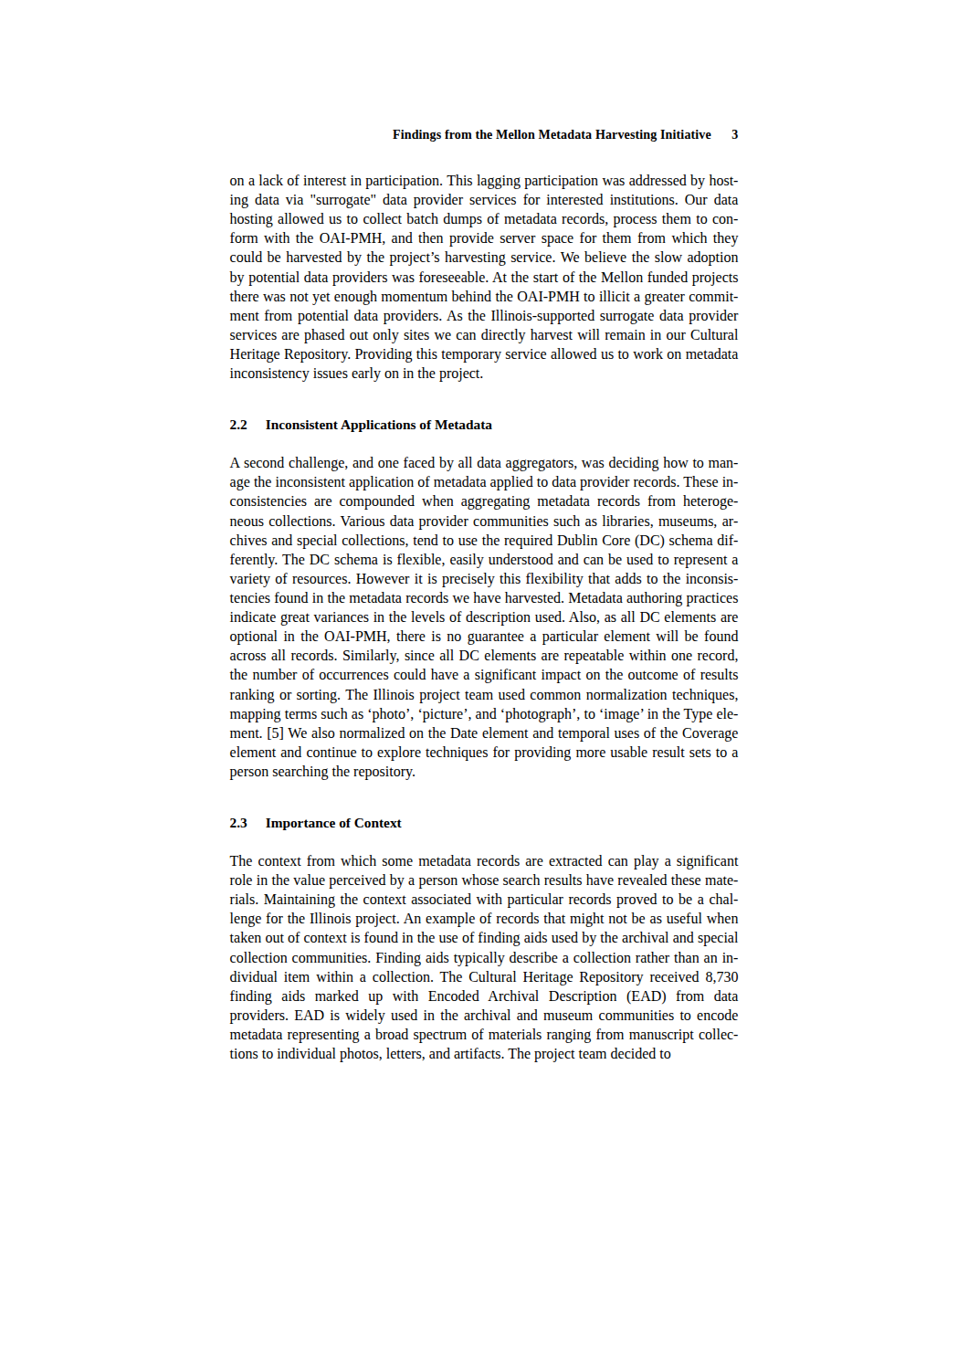Findings from the Mellon Metadata Harvesting Initiative3
on a lack of interest in participation. This lagging participation was addressed by hosting data via "surrogate" data provider services for interested institutions. Our data hosting allowed us to collect batch dumps of metadata records, process them to conform with the OAI-PMH, and then provide server space for them from which they could be harvested by the project’s harvesting service. We believe the slow adoption by potential data providers was foreseeable. At the start of the Mellon funded projects there was not yet enough momentum behind the OAI-PMH to illicit a greater commitment from potential data providers. As the Illinois-supported surrogate data provider services are phased out only sites we can directly harvest will remain in our Cultural Heritage Repository. Providing this temporary service allowed us to work on metadata inconsistency issues early on in the project.
2.2 Inconsistent Applications of Metadata
A second challenge, and one faced by all data aggregators, was deciding how to manage the inconsistent application of metadata applied to data provider records. These inconsistencies are compounded when aggregating metadata records from heterogeneous collections. Various data provider communities such as libraries, museums, archives and special collections, tend to use the required Dublin Core (DC) schema differently. The DC schema is flexible, easily understood and can be used to represent a variety of resources. However it is precisely this flexibility that adds to the inconsistencies found in the metadata records we have harvested. Metadata authoring practices indicate great variances in the levels of description used. Also, as all DC elements are optional in the OAI-PMH, there is no guarantee a particular element will be found across all records. Similarly, since all DC elements are repeatable within one record, the number of occurrences could have a significant impact on the outcome of results ranking or sorting. The Illinois project team used common normalization techniques, mapping terms such as ‘photo’, ‘picture’, and ‘photograph’, to ‘image’ in the Type element. [5] We also normalized on the Date element and temporal uses of the Coverage element and continue to explore techniques for providing more usable result sets to a person searching the repository.
2.3 Importance of Context
The context from which some metadata records are extracted can play a significant role in the value perceived by a person whose search results have revealed these materials. Maintaining the context associated with particular records proved to be a challenge for the Illinois project. An example of records that might not be as useful when taken out of context is found in the use of finding aids used by the archival and special collection communities. Finding aids typically describe a collection rather than an individual item within a collection. The Cultural Heritage Repository received 8,730 finding aids marked up with Encoded Archival Description (EAD) from data providers. EAD is widely used in the archival and museum communities to encode metadata representing a broad spectrum of materials ranging from manuscript collections to individual photos, letters, and artifacts. The project team decided to